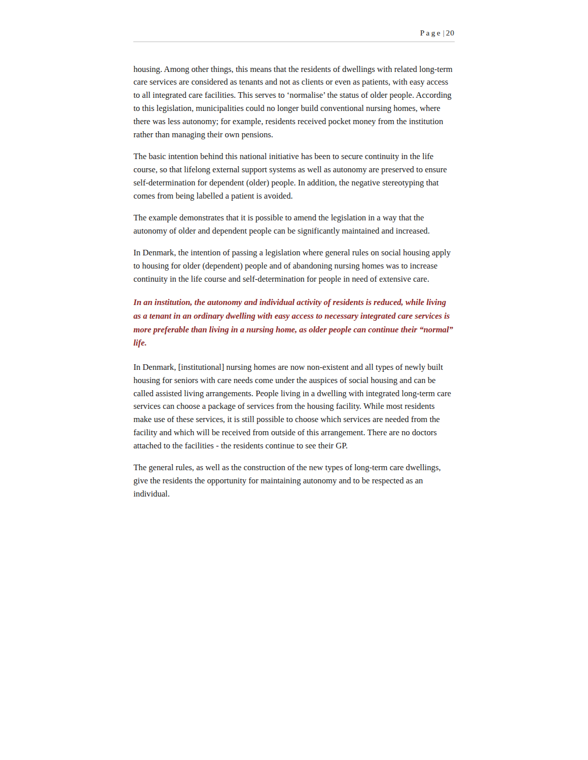Page|20
housing. Among other things, this means that the residents of dwellings with related long-term care services are considered as tenants and not as clients or even as patients, with easy access to all integrated care facilities. This serves to ‘normalise’ the status of older people. According to this legislation, municipalities could no longer build conventional nursing homes, where there was less autonomy; for example, residents received pocket money from the institution rather than managing their own pensions.
The basic intention behind this national initiative has been to secure continuity in the life course, so that lifelong external support systems as well as autonomy are preserved to ensure self-determination for dependent (older) people. In addition, the negative stereotyping that comes from being labelled a patient is avoided.
The example demonstrates that it is possible to amend the legislation in a way that the autonomy of older and dependent people can be significantly maintained and increased.
In Denmark, the intention of passing a legislation where general rules on social housing apply to housing for older (dependent) people and of abandoning nursing homes was to increase continuity in the life course and self-determination for people in need of extensive care.
In an institution, the autonomy and individual activity of residents is reduced, while living as a tenant in an ordinary dwelling with easy access to necessary integrated care services is more preferable than living in a nursing home, as older people can continue their “normal” life.
In Denmark, [institutional] nursing homes are now non-existent and all types of newly built housing for seniors with care needs come under the auspices of social housing and can be called assisted living arrangements. People living in a dwelling with integrated long-term care services can choose a package of services from the housing facility. While most residents make use of these services, it is still possible to choose which services are needed from the facility and which will be received from outside of this arrangement. There are no doctors attached to the facilities - the residents continue to see their GP.
The general rules, as well as the construction of the new types of long-term care dwellings, give the residents the opportunity for maintaining autonomy and to be respected as an individual.